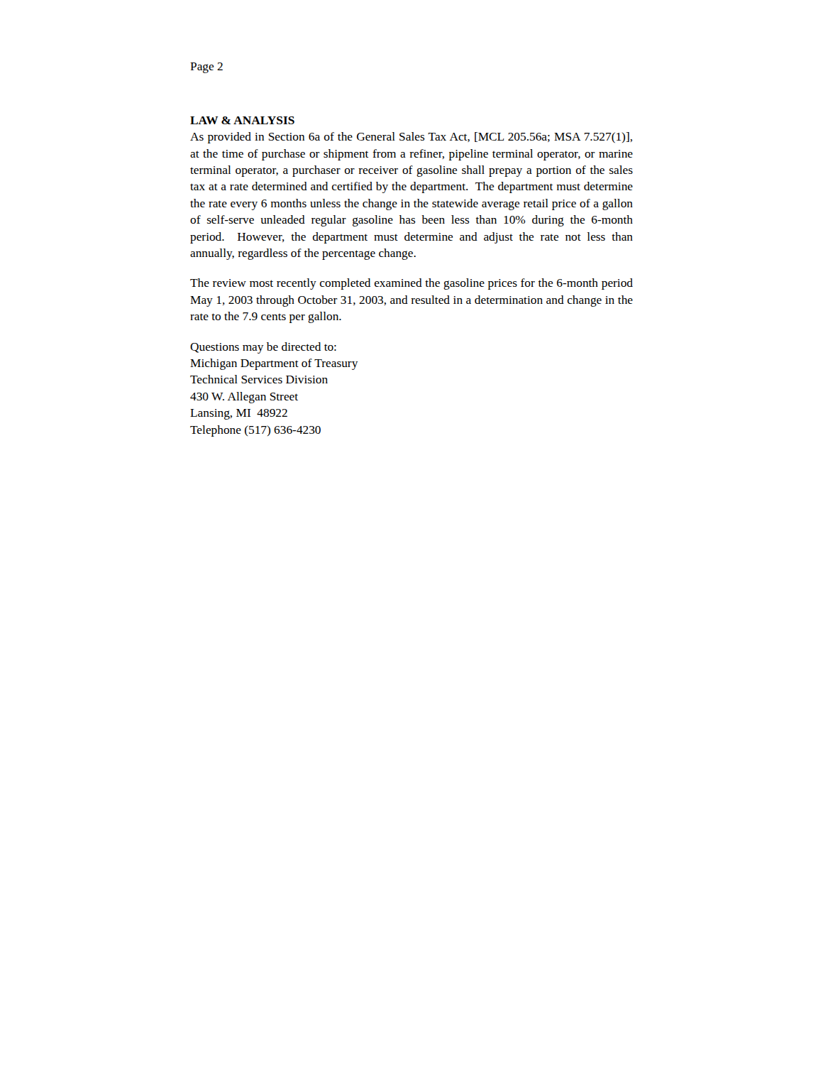Page 2
LAW & ANALYSIS
As provided in Section 6a of the General Sales Tax Act, [MCL 205.56a; MSA 7.527(1)], at the time of purchase or shipment from a refiner, pipeline terminal operator, or marine terminal operator, a purchaser or receiver of gasoline shall prepay a portion of the sales tax at a rate determined and certified by the department. The department must determine the rate every 6 months unless the change in the statewide average retail price of a gallon of self-serve unleaded regular gasoline has been less than 10% during the 6-month period. However, the department must determine and adjust the rate not less than annually, regardless of the percentage change.
The review most recently completed examined the gasoline prices for the 6-month period May 1, 2003 through October 31, 2003, and resulted in a determination and change in the rate to the 7.9 cents per gallon.
Questions may be directed to:
Michigan Department of Treasury
Technical Services Division
430 W. Allegan Street
Lansing, MI 48922
Telephone (517) 636-4230